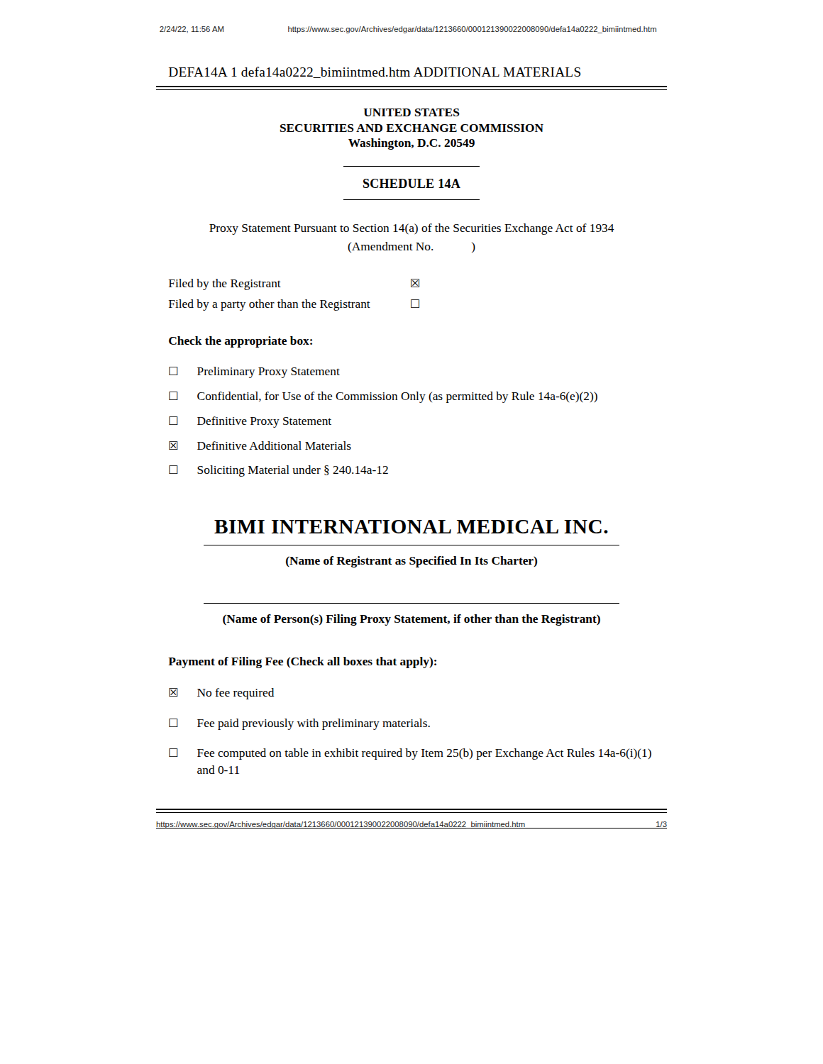2/24/22, 11:56 AM https://www.sec.gov/Archives/edgar/data/1213660/000121390022008090/defa14a0222_bimiintmed.htm
DEFA14A 1 defa14a0222_bimiintmed.htm ADDITIONAL MATERIALS
UNITED STATES
SECURITIES AND EXCHANGE COMMISSION
Washington, D.C. 20549
SCHEDULE 14A
Proxy Statement Pursuant to Section 14(a) of the Securities Exchange Act of 1934
(Amendment No. )
Filed by the Registrant ☒
Filed by a party other than the Registrant ☐
Check the appropriate box:
☐Preliminary Proxy Statement
☐Confidential, for Use of the Commission Only (as permitted by Rule 14a-6(e)(2))
☐Definitive Proxy Statement
☒Definitive Additional Materials
☐Soliciting Material under § 240.14a-12
BIMI INTERNATIONAL MEDICAL INC.
(Name of Registrant as Specified In Its Charter)
(Name of Person(s) Filing Proxy Statement, if other than the Registrant)
Payment of Filing Fee (Check all boxes that apply):
☒No fee required
☐Fee paid previously with preliminary materials.
☐Fee computed on table in exhibit required by Item 25(b) per Exchange Act Rules 14a-6(i)(1) and 0-11
https://www.sec.gov/Archives/edgar/data/1213660/000121390022008090/defa14a0222_bimiintmed.htm 1/3